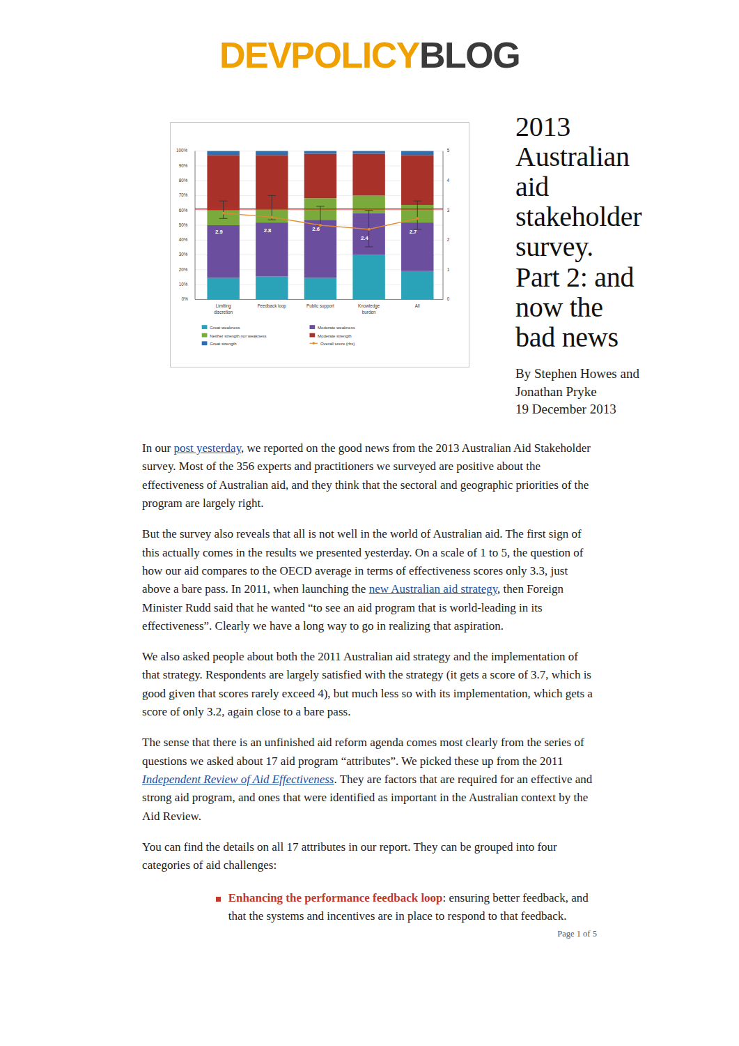DEV POLICY BLOG
100% 90% 80% 70% 60% 50% 40% 30% 20% 10% 0% 5 4 3 2 1 0 2.9 2.8 2.6 2.4 2.7 Limiting discretion Feedback loop Public support Knowledge burden All Great weakness Moderate weakness Neither strength nor weakness Moderate strength Great strength Overall score (rhs)
2013 Australian aid stakeholder survey. Part 2: and now the bad news
By Stephen Howes and Jonathan Pryke 19 December 2013
In our post yesterday, we reported on the good news from the 2013 Australian Aid Stakeholder survey. Most of the 356 experts and practitioners we surveyed are positive about the effectiveness of Australian aid, and they think that the sectoral and geographic priorities of the program are largely right.
But the survey also reveals that all is not well in the world of Australian aid. The first sign of this actually comes in the results we presented yesterday. On a scale of 1 to 5, the question of how our aid compares to the OECD average in terms of effectiveness scores only 3.3, just above a bare pass. In 2011, when launching the new Australian aid strategy, then Foreign Minister Rudd said that he wanted “to see an aid program that is world-leading in its effectiveness”. Clearly we have a long way to go in realizing that aspiration.
We also asked people about both the 2011 Australian aid strategy and the implementation of that strategy. Respondents are largely satisfied with the strategy (it gets a score of 3.7, which is good given that scores rarely exceed 4), but much less so with its implementation, which gets a score of only 3.2, again close to a bare pass.
The sense that there is an unfinished aid reform agenda comes most clearly from the series of questions we asked about 17 aid program “attributes”. We picked these up from the 2011 Independent Review of Aid Effectiveness. They are factors that are required for an effective and strong aid program, and ones that were identified as important in the Australian context by the Aid Review.
You can find the details on all 17 attributes in our report. They can be grouped into four categories of aid challenges:
Enhancing the performance feedback loop: ensuring better feedback, and that the systems and incentives are in place to respond to that feedback.
Page 1 of 5